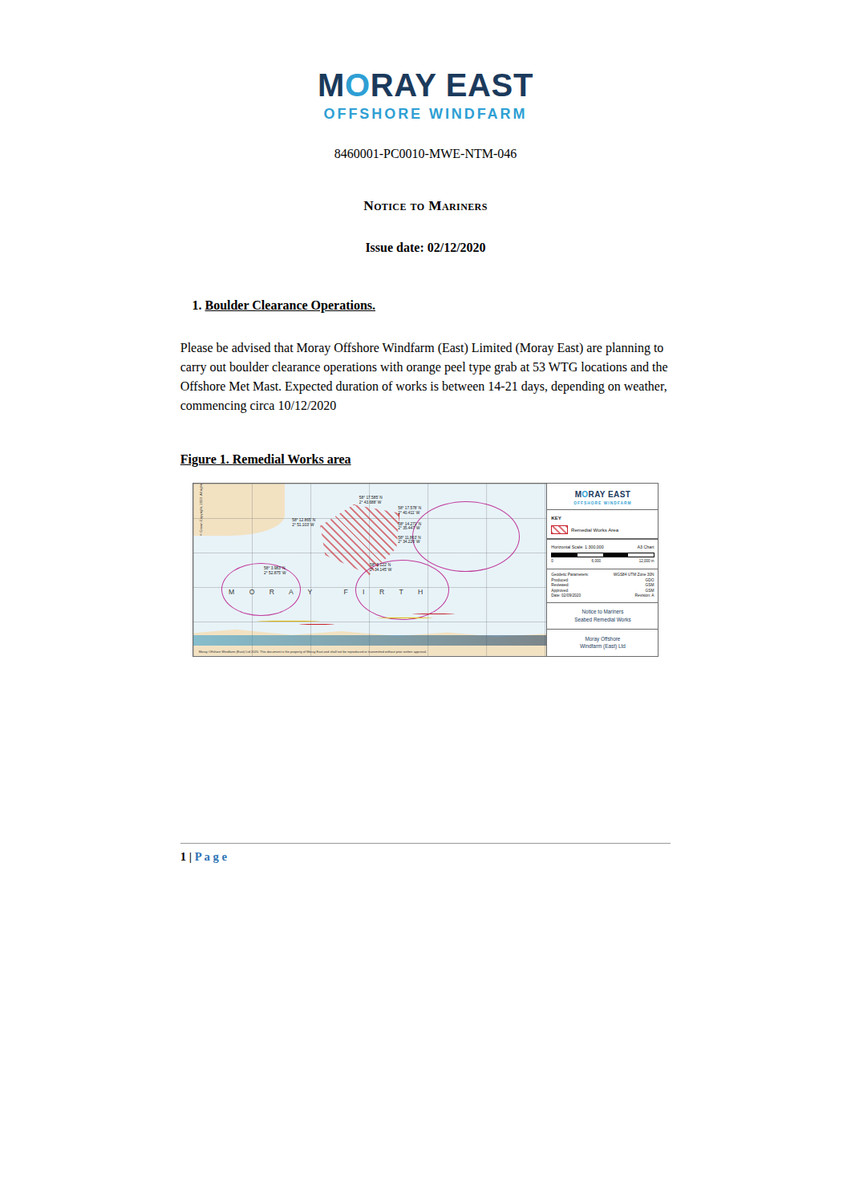MORAY EAST
OFFSHORE WINDFARM
8460001-PC0010-MWE-NTM-046
Notice to Mariners
Issue date: 02/12/2020
Boulder Clearance Operations.
Please be advised that Moray Offshore Windfarm (East) Limited (Moray East) are planning to carry out boulder clearance operations with orange peel type grab at 53 WTG locations and the Offshore Met Mast. Expected duration of works is between 14-21 days, depending on weather, commencing circa 10/12/2020
Figure 1. Remedial Works area
58° 17.585' N
2° 43.688' W
58° 17.578' N
2° 40.411' W
58° 12.865' N
2° 51.103' W
58° 14.271' N
2° 35.447' W
58° 11.863' N
2° 34.226' W
58° 9.122' N
2° 34.145' W
58° 3.983' N
2° 52.875' W
M O R A Y F I R T H
© Crown Copyright, 2020. All rights reserved. Licence No. EK001-8460001 - Not to be used for Navigation
Moray Offshore Windfarm (East) Ltd 2020. This document is the property of Moray East and shall not be reproduced or transmitted without prior written approval.
MORAY EAST
OFFSHORE WINDFARM
KEY
Remedial Works Area
Horizontal Scale: 1:300,000 A3 Chart
0 6,000 12,000 m
Geodetic Parameters: WGS84 UTM Zone 30N
Produced: GDO
Reviewed: GSM
Approved: GSM
Date: 02/09/2020 Revision: A
Notice to Mariners
Seabed Remedial Works
Moray Offshore
Windfarm (East) Ltd
1 | P a g e